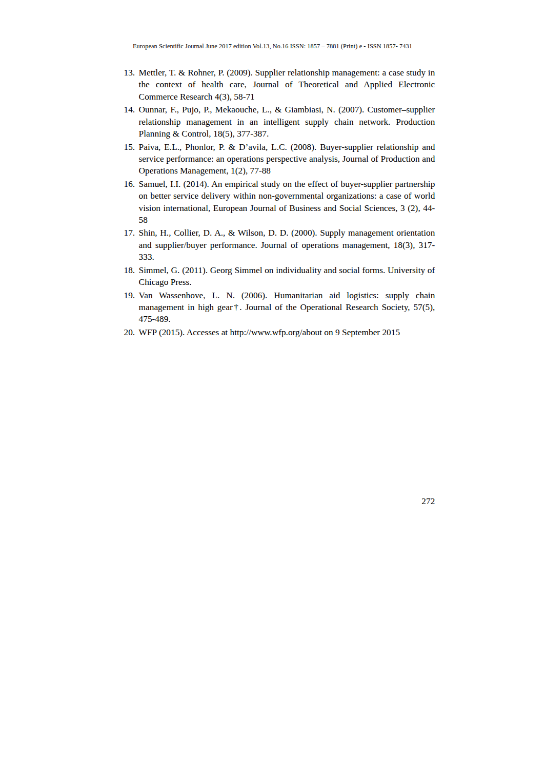European Scientific Journal June 2017 edition Vol.13, No.16 ISSN: 1857 – 7881 (Print) e - ISSN 1857- 7431
Mettler, T. & Rohner, P. (2009). Supplier relationship management: a case study in the context of health care, Journal of Theoretical and Applied Electronic Commerce Research 4(3), 58-71
Ounnar, F., Pujo, P., Mekaouche, L., & Giambiasi, N. (2007). Customer–supplier relationship management in an intelligent supply chain network. Production Planning & Control, 18(5), 377-387.
Paiva, E.L., Phonlor, P. & D’avila, L.C. (2008). Buyer-supplier relationship and service performance: an operations perspective analysis, Journal of Production and Operations Management, 1(2), 77-88
Samuel, I.I. (2014). An empirical study on the effect of buyer-supplier partnership on better service delivery within non-governmental organizations: a case of world vision international, European Journal of Business and Social Sciences, 3 (2), 44- 58
Shin, H., Collier, D. A., & Wilson, D. D. (2000). Supply management orientation and supplier/buyer performance. Journal of operations management, 18(3), 317-333.
Simmel, G. (2011). Georg Simmel on individuality and social forms. University of Chicago Press.
Van Wassenhove, L. N. (2006). Humanitarian aid logistics: supply chain management in high gear†. Journal of the Operational Research Society, 57(5), 475-489.
WFP (2015). Accesses at http://www.wfp.org/about on 9 September 2015
272